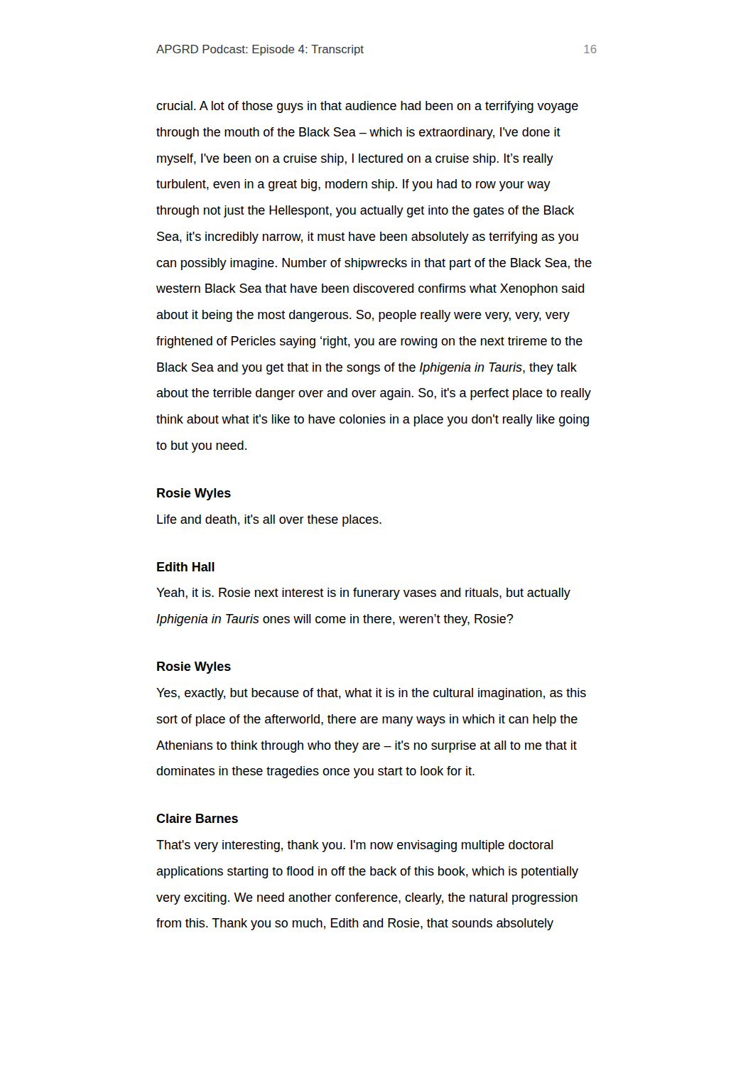APGRD Podcast: Episode 4: Transcript 16
crucial. A lot of those guys in that audience had been on a terrifying voyage through the mouth of the Black Sea – which is extraordinary, I've done it myself, I've been on a cruise ship, I lectured on a cruise ship. It’s really turbulent, even in a great big, modern ship. If you had to row your way through not just the Hellespont, you actually get into the gates of the Black Sea, it's incredibly narrow, it must have been absolutely as terrifying as you can possibly imagine. Number of shipwrecks in that part of the Black Sea, the western Black Sea that have been discovered confirms what Xenophon said about it being the most dangerous. So, people really were very, very, very frightened of Pericles saying ‘right, you are rowing on the next trireme to the Black Sea and you get that in the songs of the Iphigenia in Tauris, they talk about the terrible danger over and over again. So, it's a perfect place to really think about what it's like to have colonies in a place you don't really like going to but you need.
Rosie Wyles
Life and death, it's all over these places.
Edith Hall
Yeah, it is. Rosie next interest is in funerary vases and rituals, but actually Iphigenia in Tauris ones will come in there, weren’t they, Rosie?
Rosie Wyles
Yes, exactly, but because of that, what it is in the cultural imagination, as this sort of place of the afterworld, there are many ways in which it can help the Athenians to think through who they are – it's no surprise at all to me that it dominates in these tragedies once you start to look for it.
Claire Barnes
That's very interesting, thank you. I'm now envisaging multiple doctoral applications starting to flood in off the back of this book, which is potentially very exciting. We need another conference, clearly, the natural progression from this. Thank you so much, Edith and Rosie, that sounds absolutely